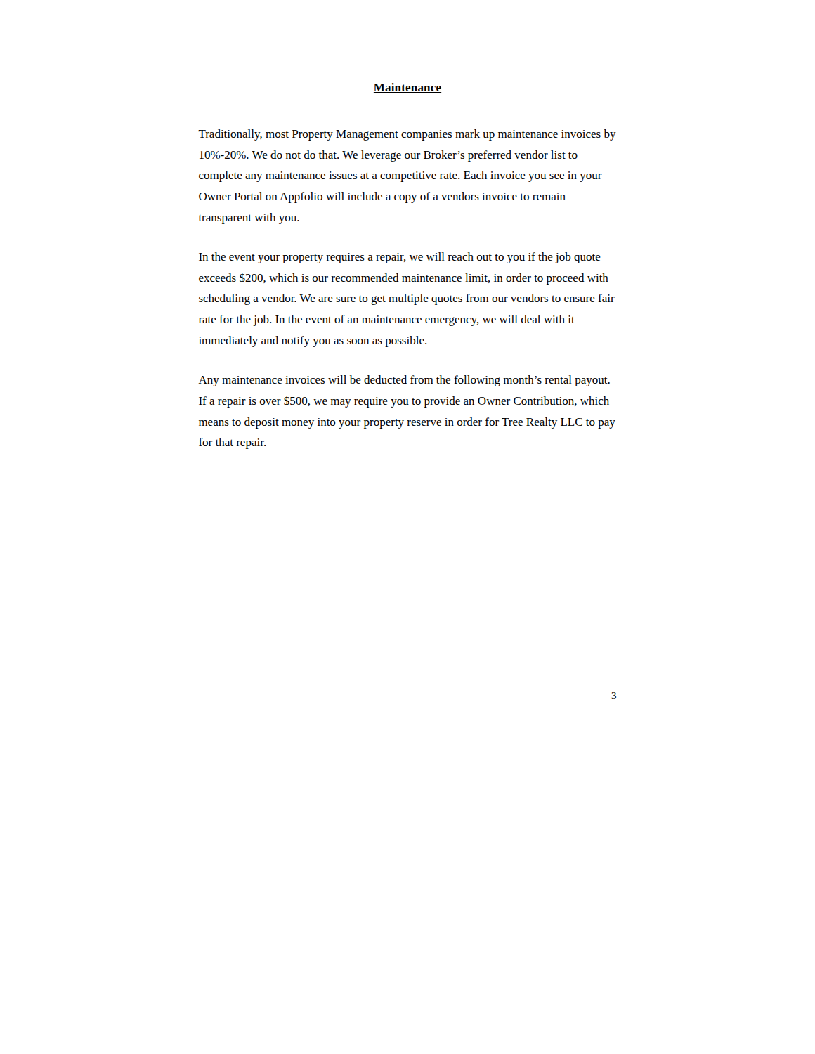Maintenance
Traditionally, most Property Management companies mark up maintenance invoices by 10%-20%. We do not do that. We leverage our Broker’s preferred vendor list to complete any maintenance issues at a competitive rate. Each invoice you see in your Owner Portal on Appfolio will include a copy of a vendors invoice to remain transparent with you.
In the event your property requires a repair, we will reach out to you if the job quote exceeds $200, which is our recommended maintenance limit, in order to proceed with scheduling a vendor. We are sure to get multiple quotes from our vendors to ensure fair rate for the job. In the event of an maintenance emergency, we will deal with it immediately and notify you as soon as possible.
Any maintenance invoices will be deducted from the following month’s rental payout. If a repair is over $500, we may require you to provide an Owner Contribution, which means to deposit money into your property reserve in order for Tree Realty LLC to pay for that repair.
3